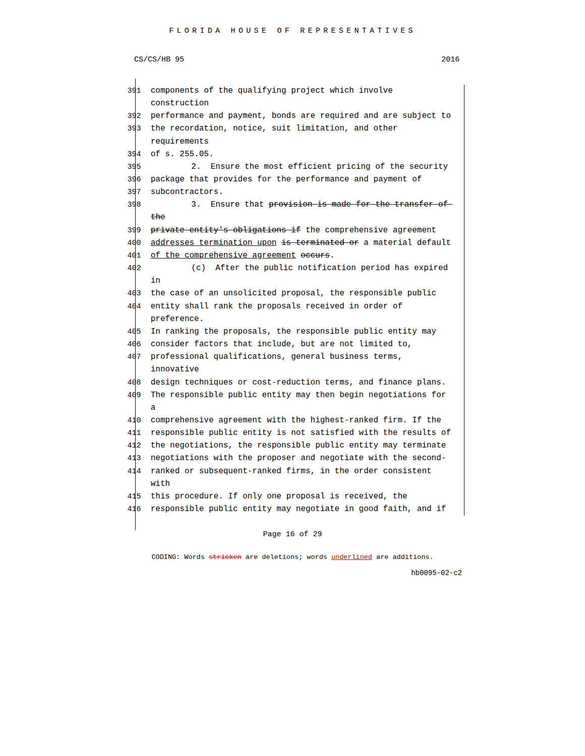FLORIDA HOUSE OF REPRESENTATIVES
CS/CS/HB 95 2016
components of the qualifying project which involve construction
performance and payment, bonds are required and are subject to
the recordation, notice, suit limitation, and other requirements
of s. 255.05.
2. Ensure the most efficient pricing of the security
package that provides for the performance and payment of
subcontractors.
3. Ensure that provision is made for the transfer of the
private entity's obligations if the comprehensive agreement
addresses termination upon is terminated or a material default
of the comprehensive agreement occurs.
(c) After the public notification period has expired in
the case of an unsolicited proposal, the responsible public
entity shall rank the proposals received in order of preference.
In ranking the proposals, the responsible public entity may
consider factors that include, but are not limited to,
professional qualifications, general business terms, innovative
design techniques or cost-reduction terms, and finance plans.
The responsible public entity may then begin negotiations for a
comprehensive agreement with the highest-ranked firm. If the
responsible public entity is not satisfied with the results of
the negotiations, the responsible public entity may terminate
negotiations with the proposer and negotiate with the second-
ranked or subsequent-ranked firms, in the order consistent with
this procedure. If only one proposal is received, the
responsible public entity may negotiate in good faith, and if
Page 16 of 29
CODING: Words stricken are deletions; words underlined are additions.
hb0095-02-c2